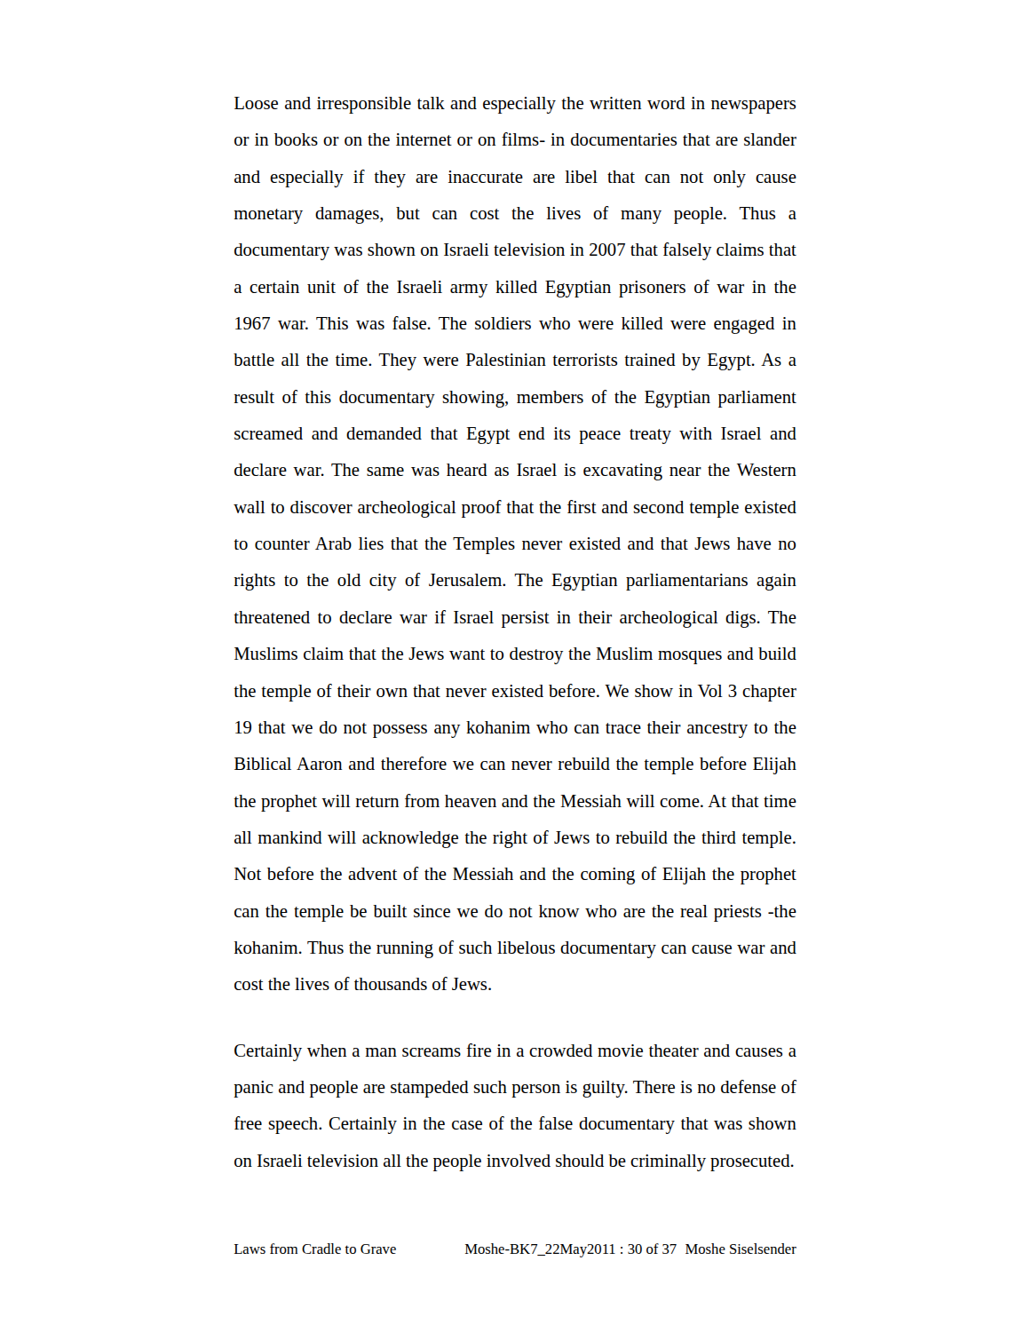Loose and irresponsible talk and especially the written word in newspapers or in books or on the internet or on films- in documentaries that are slander and especially if they are inaccurate are libel that can not only cause monetary damages, but can cost the lives of many people. Thus a documentary was shown on Israeli television in 2007 that falsely claims that a certain unit of the Israeli army killed Egyptian prisoners of war in the 1967 war. This was false. The soldiers who were killed were engaged in battle all the time. They were Palestinian terrorists trained by Egypt. As a result of this documentary showing, members of the Egyptian parliament screamed and demanded that Egypt end its peace treaty with Israel and declare war. The same was heard as Israel is excavating near the Western wall to discover archeological proof that the first and second temple existed to counter Arab lies that the Temples never existed and that Jews have no rights to the old city of Jerusalem. The Egyptian parliamentarians again threatened to declare war if Israel persist in their archeological digs. The Muslims claim that the Jews want to destroy the Muslim mosques and build the temple of their own that never existed before. We show in Vol 3 chapter 19 that we do not possess any kohanim who can trace their ancestry to the Biblical Aaron and therefore we can never rebuild the temple before Elijah the prophet will return from heaven and the Messiah will come. At that time all mankind will acknowledge the right of Jews to rebuild the third temple. Not before the advent of the Messiah and the coming of Elijah the prophet can the temple be built since we do not know who are the real priests -the kohanim. Thus the running of such libelous documentary can cause war and cost the lives of thousands of Jews.
Certainly when a man screams fire in a crowded movie theater and causes a panic and people are stampeded such person is guilty. There is no defense of free speech. Certainly in the case of the false documentary that was shown on Israeli television all the people involved should be criminally prosecuted.
Laws from Cradle to Grave Moshe-BK7_22May2011 : 30 of 37 Moshe Siselsender